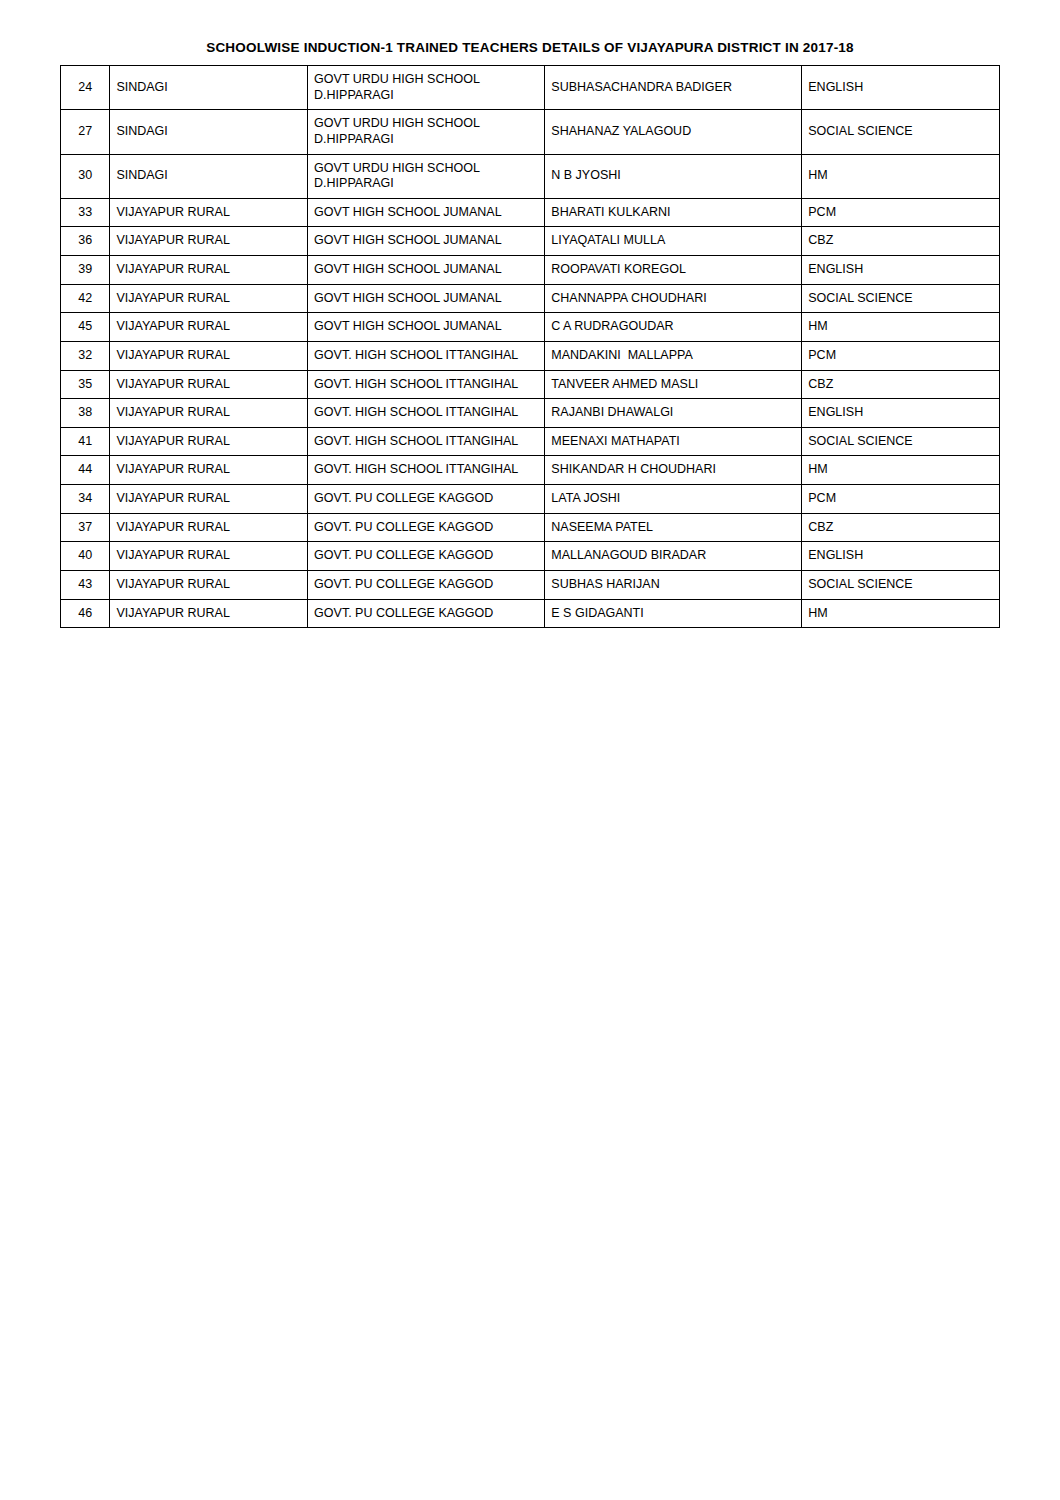SCHOOLWISE INDUCTION-1 TRAINED TEACHERS DETAILS OF VIJAYAPURA DISTRICT IN 2017-18
| 24 | SINDAGI | GOVT URDU HIGH SCHOOL D.HIPPARAGI | SUBHASACHANDRA BADIGER | ENGLISH |
| 27 | SINDAGI | GOVT URDU HIGH SCHOOL D.HIPPARAGI | SHAHANAZ YALAGOUD | SOCIAL SCIENCE |
| 30 | SINDAGI | GOVT URDU HIGH SCHOOL D.HIPPARAGI | N B JYOSHI | HM |
| 33 | VIJAYAPUR RURAL | GOVT HIGH SCHOOL JUMANAL | BHARATI KULKARNI | PCM |
| 36 | VIJAYAPUR RURAL | GOVT HIGH SCHOOL JUMANAL | LIYAQATALI MULLA | CBZ |
| 39 | VIJAYAPUR RURAL | GOVT HIGH SCHOOL JUMANAL | ROOPAVATI KOREGOL | ENGLISH |
| 42 | VIJAYAPUR RURAL | GOVT HIGH SCHOOL JUMANAL | CHANNAPPA CHOUDHARI | SOCIAL SCIENCE |
| 45 | VIJAYAPUR RURAL | GOVT HIGH SCHOOL JUMANAL | C A RUDRAGOUDAR | HM |
| 32 | VIJAYAPUR RURAL | GOVT. HIGH SCHOOL ITTANGIHAL | MANDAKINI MALLAPPA | PCM |
| 35 | VIJAYAPUR RURAL | GOVT. HIGH SCHOOL ITTANGIHAL | TANVEER AHMED MASLI | CBZ |
| 38 | VIJAYAPUR RURAL | GOVT. HIGH SCHOOL ITTANGIHAL | RAJANBI DHAWALGI | ENGLISH |
| 41 | VIJAYAPUR RURAL | GOVT. HIGH SCHOOL ITTANGIHAL | MEENAXI MATHAPATI | SOCIAL SCIENCE |
| 44 | VIJAYAPUR RURAL | GOVT. HIGH SCHOOL ITTANGIHAL | SHIKANDAR H CHOUDHARI | HM |
| 34 | VIJAYAPUR RURAL | GOVT. PU COLLEGE KAGGOD | LATA JOSHI | PCM |
| 37 | VIJAYAPUR RURAL | GOVT. PU COLLEGE KAGGOD | NASEEMA PATEL | CBZ |
| 40 | VIJAYAPUR RURAL | GOVT. PU COLLEGE KAGGOD | MALLANAGOUD BIRADAR | ENGLISH |
| 43 | VIJAYAPUR RURAL | GOVT. PU COLLEGE KAGGOD | SUBHAS HARIJAN | SOCIAL SCIENCE |
| 46 | VIJAYAPUR RURAL | GOVT. PU COLLEGE KAGGOD | E S GIDAGANTI | HM |